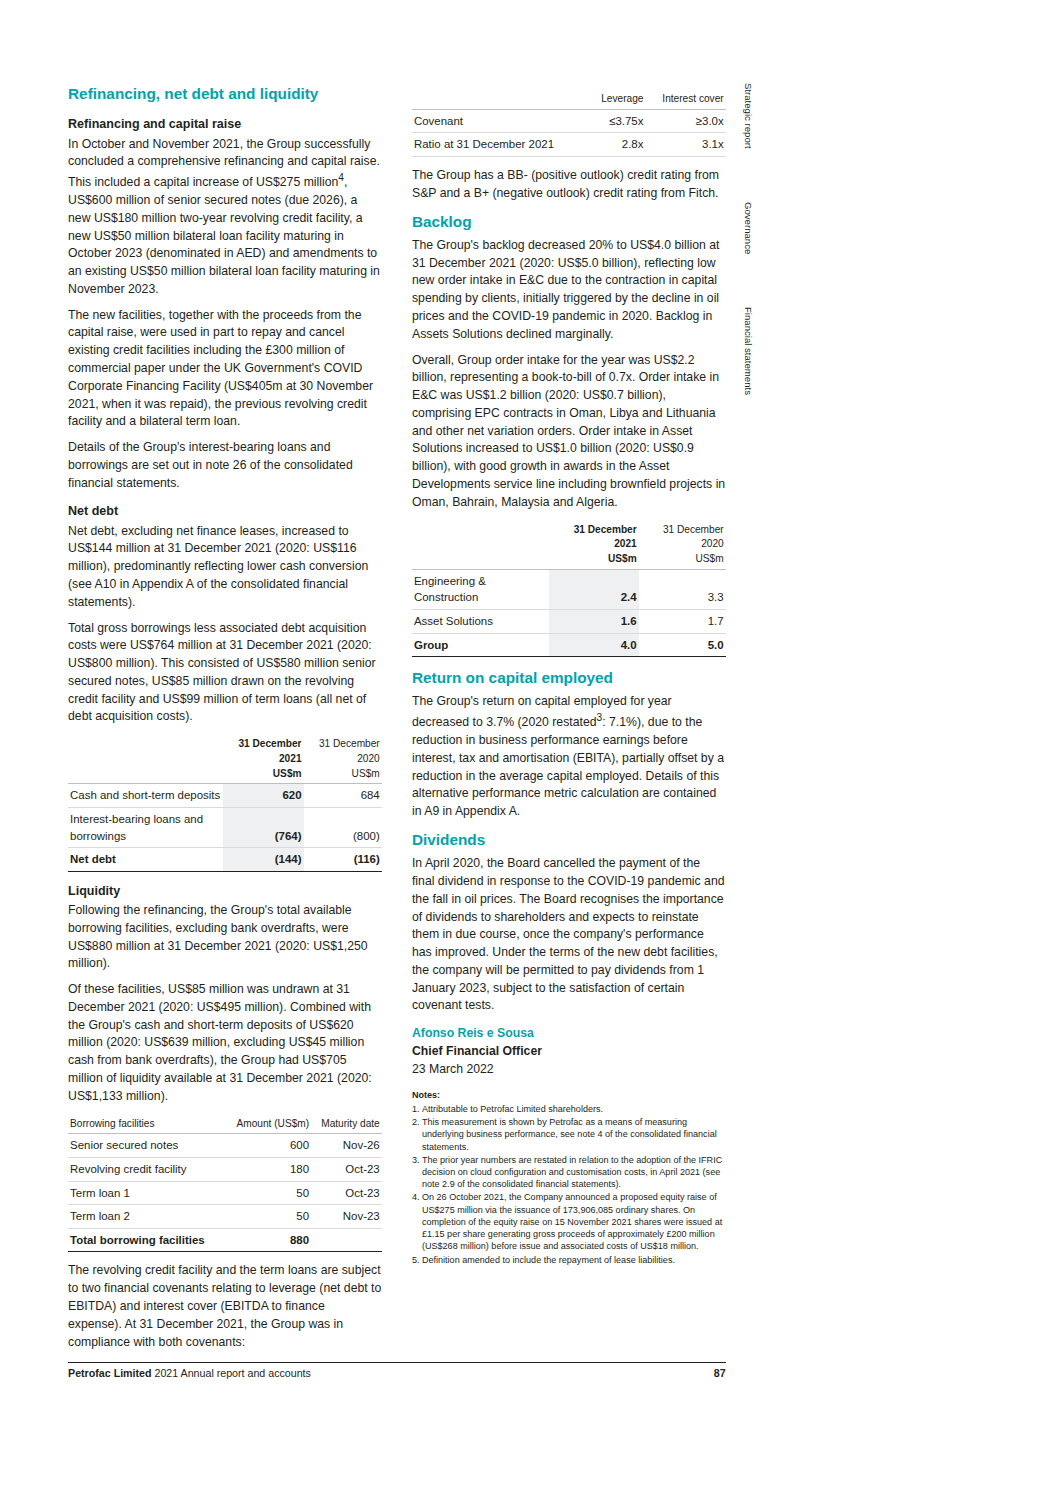Strategic report
Governance
Financial statements
Refinancing, net debt and liquidity
Refinancing and capital raise
In October and November 2021, the Group successfully concluded a comprehensive refinancing and capital raise. This included a capital increase of US$275 million4, US$600 million of senior secured notes (due 2026), a new US$180 million two-year revolving credit facility, a new US$50 million bilateral loan facility maturing in October 2023 (denominated in AED) and amendments to an existing US$50 million bilateral loan facility maturing in November 2023.
The new facilities, together with the proceeds from the capital raise, were used in part to repay and cancel existing credit facilities including the £300 million of commercial paper under the UK Government's COVID Corporate Financing Facility (US$405m at 30 November 2021, when it was repaid), the previous revolving credit facility and a bilateral term loan.
Details of the Group's interest-bearing loans and borrowings are set out in note 26 of the consolidated financial statements.
Net debt
Net debt, excluding net finance leases, increased to US$144 million at 31 December 2021 (2020: US$116 million), predominantly reflecting lower cash conversion (see A10 in Appendix A of the consolidated financial statements).
Total gross borrowings less associated debt acquisition costs were US$764 million at 31 December 2021 (2020: US$800 million). This consisted of US$580 million senior secured notes, US$85 million drawn on the revolving credit facility and US$99 million of term loans (all net of debt acquisition costs).
| | 31 December 2021 US$m | 31 December 2020 US$m |
| --- | --- | --- |
| Cash and short-term deposits | 620 | 684 |
| Interest-bearing loans and borrowings | (764) | (800) |
| Net debt | (144) | (116) |
Liquidity
Following the refinancing, the Group's total available borrowing facilities, excluding bank overdrafts, were US$880 million at 31 December 2021 (2020: US$1,250 million).
Of these facilities, US$85 million was undrawn at 31 December 2021 (2020: US$495 million). Combined with the Group's cash and short-term deposits of US$620 million (2020: US$639 million, excluding US$45 million cash from bank overdrafts), the Group had US$705 million of liquidity available at 31 December 2021 (2020: US$1,133 million).
| Borrowing facilities | Amount (US$m) | Maturity date |
| --- | --- | --- |
| Senior secured notes | 600 | Nov-26 |
| Revolving credit facility | 180 | Oct-23 |
| Term loan 1 | 50 | Oct-23 |
| Term loan 2 | 50 | Nov-23 |
| Total borrowing facilities | 880 | |
The revolving credit facility and the term loans are subject to two financial covenants relating to leverage (net debt to EBITDA) and interest cover (EBITDA to finance expense). At 31 December 2021, the Group was in compliance with both covenants:
| | Leverage | Interest cover |
| --- | --- | --- |
| Covenant | ≤3.75x | ≥3.0x |
| Ratio at 31 December 2021 | 2.8x | 3.1x |
The Group has a BB- (positive outlook) credit rating from S&P and a B+ (negative outlook) credit rating from Fitch.
Backlog
The Group's backlog decreased 20% to US$4.0 billion at 31 December 2021 (2020: US$5.0 billion), reflecting low new order intake in E&C due to the contraction in capital spending by clients, initially triggered by the decline in oil prices and the COVID-19 pandemic in 2020. Backlog in Assets Solutions declined marginally.
Overall, Group order intake for the year was US$2.2 billion, representing a book-to-bill of 0.7x. Order intake in E&C was US$1.2 billion (2020: US$0.7 billion), comprising EPC contracts in Oman, Libya and Lithuania and other net variation orders. Order intake in Asset Solutions increased to US$1.0 billion (2020: US$0.9 billion), with good growth in awards in the Asset Developments service line including brownfield projects in Oman, Bahrain, Malaysia and Algeria.
| | 31 December 2021 US$m | 31 December 2020 US$m |
| --- | --- | --- |
| Engineering & Construction | 2.4 | 3.3 |
| Asset Solutions | 1.6 | 1.7 |
| Group | 4.0 | 5.0 |
Return on capital employed
The Group's return on capital employed for year decreased to 3.7% (2020 restated3: 7.1%), due to the reduction in business performance earnings before interest, tax and amortisation (EBITA), partially offset by a reduction in the average capital employed. Details of this alternative performance metric calculation are contained in A9 in Appendix A.
Dividends
In April 2020, the Board cancelled the payment of the final dividend in response to the COVID-19 pandemic and the fall in oil prices. The Board recognises the importance of dividends to shareholders and expects to reinstate them in due course, once the company's performance has improved. Under the terms of the new debt facilities, the company will be permitted to pay dividends from 1 January 2023, subject to the satisfaction of certain covenant tests.
Afonso Reis e Sousa
Chief Financial Officer
23 March 2022
Notes:
Attributable to Petrofac Limited shareholders.
This measurement is shown by Petrofac as a means of measuring underlying business performance, see note 4 of the consolidated financial statements.
The prior year numbers are restated in relation to the adoption of the IFRIC decision on cloud configuration and customisation costs, in April 2021 (see note 2.9 of the consolidated financial statements).
On 26 October 2021, the Company announced a proposed equity raise of US$275 million via the issuance of 173,906,085 ordinary shares. On completion of the equity raise on 15 November 2021 shares were issued at £1.15 per share generating gross proceeds of approximately £200 million (US$268 million) before issue and associated costs of US$18 million.
Definition amended to include the repayment of lease liabilities.
Petrofac Limited 2021 Annual report and accounts
87